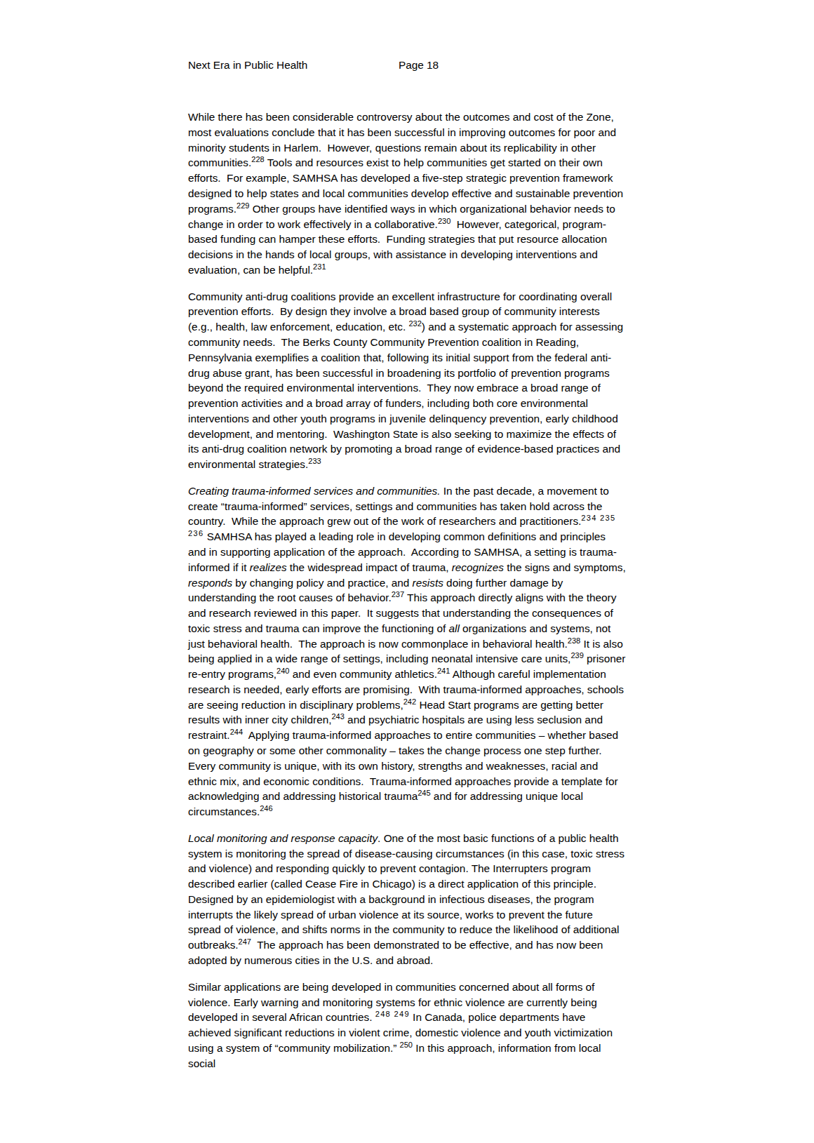Next Era in Public Health Page 18
While there has been considerable controversy about the outcomes and cost of the Zone, most evaluations conclude that it has been successful in improving outcomes for poor and minority students in Harlem. However, questions remain about its replicability in other communities.228 Tools and resources exist to help communities get started on their own efforts. For example, SAMHSA has developed a five-step strategic prevention framework designed to help states and local communities develop effective and sustainable prevention programs.229 Other groups have identified ways in which organizational behavior needs to change in order to work effectively in a collaborative.230 However, categorical, program-based funding can hamper these efforts. Funding strategies that put resource allocation decisions in the hands of local groups, with assistance in developing interventions and evaluation, can be helpful.231
Community anti-drug coalitions provide an excellent infrastructure for coordinating overall prevention efforts. By design they involve a broad based group of community interests (e.g., health, law enforcement, education, etc. 232) and a systematic approach for assessing community needs. The Berks County Community Prevention coalition in Reading, Pennsylvania exemplifies a coalition that, following its initial support from the federal anti-drug abuse grant, has been successful in broadening its portfolio of prevention programs beyond the required environmental interventions. They now embrace a broad range of prevention activities and a broad array of funders, including both core environmental interventions and other youth programs in juvenile delinquency prevention, early childhood development, and mentoring. Washington State is also seeking to maximize the effects of its anti-drug coalition network by promoting a broad range of evidence-based practices and environmental strategies.233
Creating trauma-informed services and communities. In the past decade, a movement to create “trauma-informed” services, settings and communities has taken hold across the country. While the approach grew out of the work of researchers and practitioners.234 235 236 SAMHSA has played a leading role in developing common definitions and principles and in supporting application of the approach. According to SAMHSA, a setting is trauma-informed if it realizes the widespread impact of trauma, recognizes the signs and symptoms, responds by changing policy and practice, and resists doing further damage by understanding the root causes of behavior.237 This approach directly aligns with the theory and research reviewed in this paper. It suggests that understanding the consequences of toxic stress and trauma can improve the functioning of all organizations and systems, not just behavioral health. The approach is now commonplace in behavioral health.238 It is also being applied in a wide range of settings, including neonatal intensive care units,239 prisoner re-entry programs,240 and even community athletics.241 Although careful implementation research is needed, early efforts are promising. With trauma-informed approaches, schools are seeing reduction in disciplinary problems,242 Head Start programs are getting better results with inner city children,243 and psychiatric hospitals are using less seclusion and restraint.244 Applying trauma-informed approaches to entire communities – whether based on geography or some other commonality – takes the change process one step further. Every community is unique, with its own history, strengths and weaknesses, racial and ethnic mix, and economic conditions. Trauma-informed approaches provide a template for acknowledging and addressing historical trauma245 and for addressing unique local circumstances.246
Local monitoring and response capacity. One of the most basic functions of a public health system is monitoring the spread of disease-causing circumstances (in this case, toxic stress and violence) and responding quickly to prevent contagion. The Interrupters program described earlier (called Cease Fire in Chicago) is a direct application of this principle. Designed by an epidemiologist with a background in infectious diseases, the program interrupts the likely spread of urban violence at its source, works to prevent the future spread of violence, and shifts norms in the community to reduce the likelihood of additional outbreaks.247 The approach has been demonstrated to be effective, and has now been adopted by numerous cities in the U.S. and abroad.
Similar applications are being developed in communities concerned about all forms of violence. Early warning and monitoring systems for ethnic violence are currently being developed in several African countries. 248 249 In Canada, police departments have achieved significant reductions in violent crime, domestic violence and youth victimization using a system of “community mobilization.” 250 In this approach, information from local social